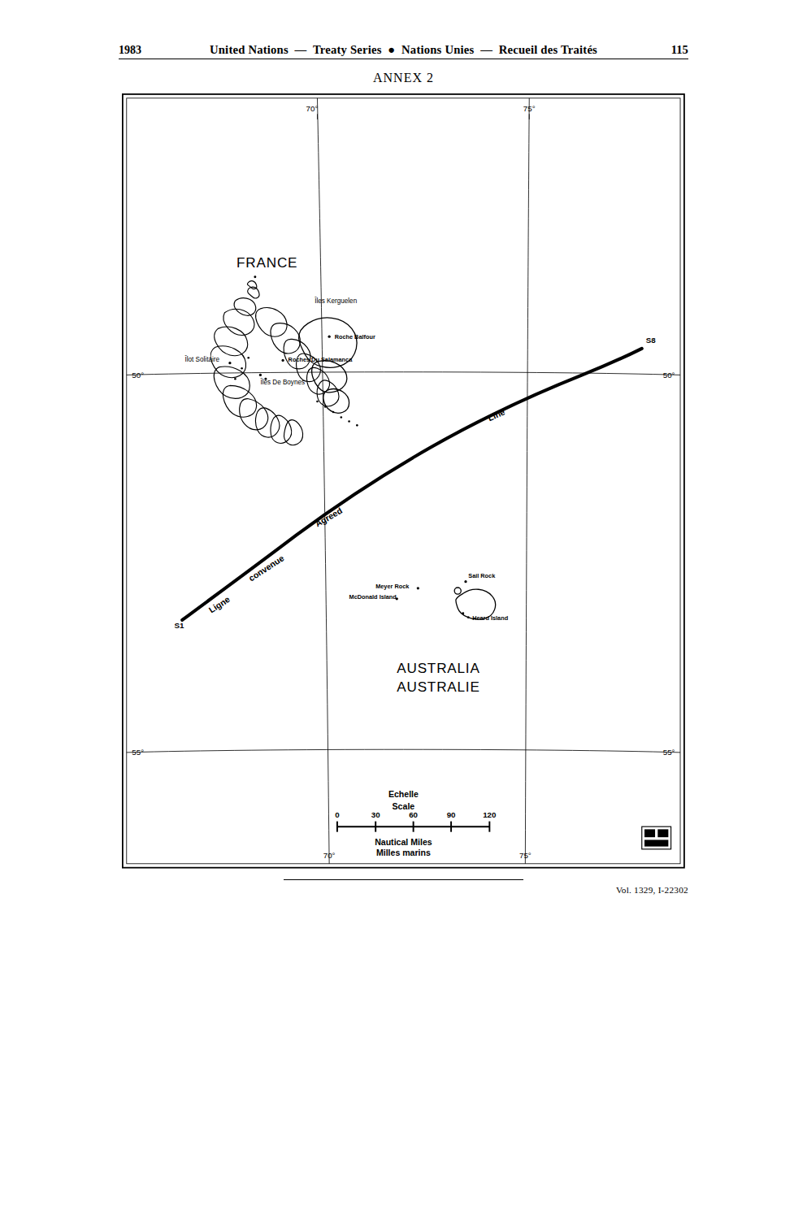1983
United Nations — Treaty Series ● Nations Unies — Recueil des Traités
115
ANNEX 2
70° 75° 70° 75° 50° 50° 55° 55° FRANCE Îles Kerguelen Roche Balfour Roches Du Salamanca Îlot Solitaire Îles De Boynes S1 S8 Ligne convenue Agreed Line Meyer Rock McDonald Island Sail Rock Heard Island AUSTRALIA AUSTRALIE Echelle Scale 0 30 60 90 120 Nautical Miles Milles marins
Vol. 1329, I-22302